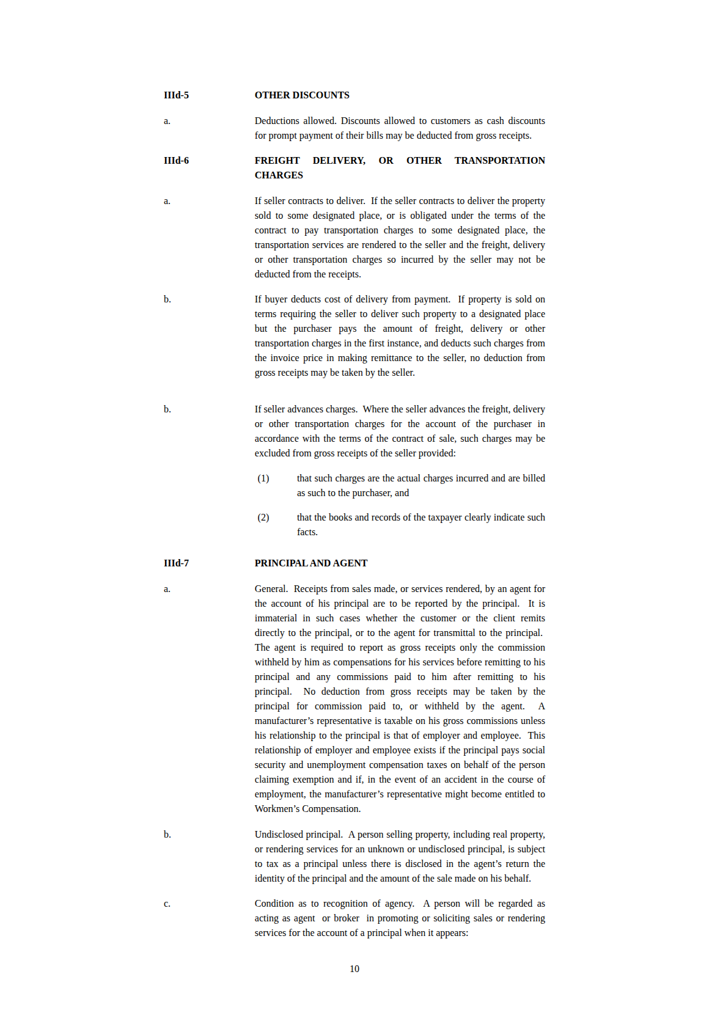IIId-5
OTHER DISCOUNTS
a.
Deductions allowed. Discounts allowed to customers as cash discounts for prompt payment of their bills may be deducted from gross receipts.
IIId-6
FREIGHT DELIVERY, OR OTHER TRANSPORTATION CHARGES
a.
If seller contracts to deliver. If the seller contracts to deliver the property sold to some designated place, or is obligated under the terms of the contract to pay transportation charges to some designated place, the transportation services are rendered to the seller and the freight, delivery or other transportation charges so incurred by the seller may not be deducted from the receipts.
b.
If buyer deducts cost of delivery from payment. If property is sold on terms requiring the seller to deliver such property to a designated place but the purchaser pays the amount of freight, delivery or other transportation charges in the first instance, and deducts such charges from the invoice price in making remittance to the seller, no deduction from gross receipts may be taken by the seller.
b.
If seller advances charges. Where the seller advances the freight, delivery or other transportation charges for the account of the purchaser in accordance with the terms of the contract of sale, such charges may be excluded from gross receipts of the seller provided:
(1)
that such charges are the actual charges incurred and are billed as such to the purchaser, and
(2)
that the books and records of the taxpayer clearly indicate such facts.
IIId-7
PRINCIPAL AND AGENT
a.
General. Receipts from sales made, or services rendered, by an agent for the account of his principal are to be reported by the principal. It is immaterial in such cases whether the customer or the client remits directly to the principal, or to the agent for transmittal to the principal. The agent is required to report as gross receipts only the commission withheld by him as compensations for his services before remitting to his principal and any commissions paid to him after remitting to his principal. No deduction from gross receipts may be taken by the principal for commission paid to, or withheld by the agent. A manufacturer’s representative is taxable on his gross commissions unless his relationship to the principal is that of employer and employee. This relationship of employer and employee exists if the principal pays social security and unemployment compensation taxes on behalf of the person claiming exemption and if, in the event of an accident in the course of employment, the manufacturer’s representative might become entitled to Workmen’s Compensation.
b.
Undisclosed principal. A person selling property, including real property, or rendering services for an unknown or undisclosed principal, is subject to tax as a principal unless there is disclosed in the agent’s return the identity of the principal and the amount of the sale made on his behalf.
c.
Condition as to recognition of agency. A person will be regarded as acting as agent or broker in promoting or soliciting sales or rendering services for the account of a principal when it appears:
10